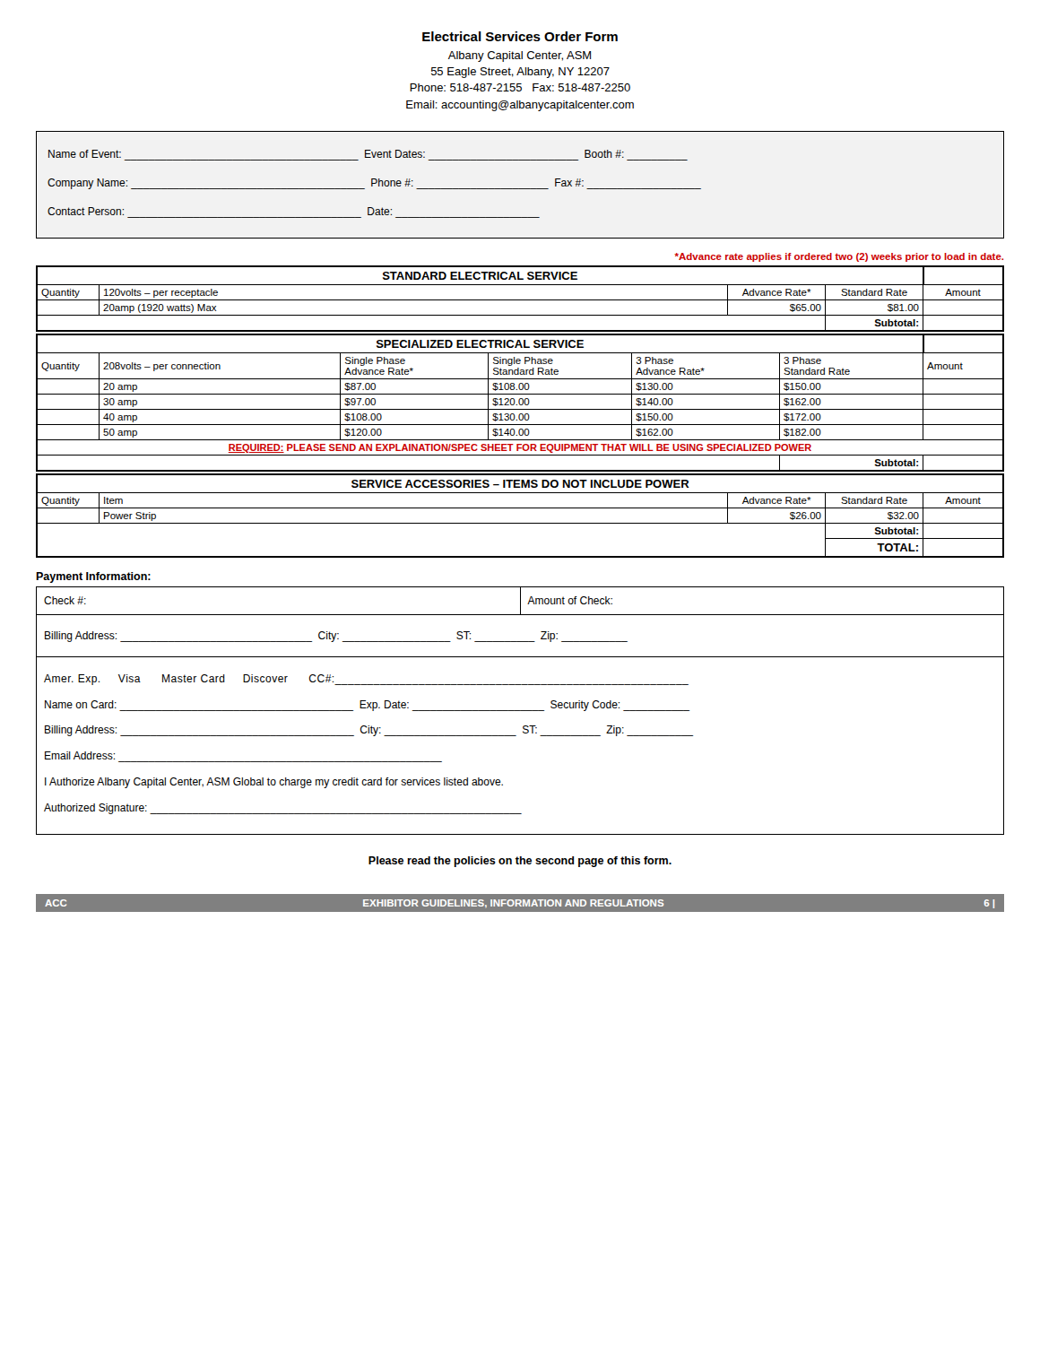Electrical Services Order Form
Albany Capital Center, ASM
55 Eagle Street, Albany, NY 12207
Phone: 518-487-2155 Fax: 518-487-2250
Email: accounting@albanycapitalcenter.com
Name of Event: _______________________________________ Event Dates: _________________________ Booth #: __________
Company Name: _______________________________________ Phone #: ______________________ Fax #: ___________________
Contact Person: _______________________________________ Date: ________________________
*Advance rate applies if ordered two (2) weeks prior to load in date.
| STANDARD ELECTRICAL SERVICE |
| Quantity | 120volts – per receptacle | Advance Rate* | Standard Rate | Amount |
| | 20amp (1920 watts) Max | $65.00 | $81.00 | |
| | | | Subtotal: | |
| SPECIALIZED ELECTRICAL SERVICE |
| Quantity | 208volts – per connection | Single Phase Advance Rate* | Single Phase Standard Rate | 3 Phase Advance Rate* | 3 Phase Standard Rate | Amount |
| | 20 amp | $87.00 | $108.00 | $130.00 | $150.00 | |
| | 30 amp | $97.00 | $120.00 | $140.00 | $162.00 | |
| | 40 amp | $108.00 | $130.00 | $150.00 | $172.00 | |
| | 50 amp | $120.00 | $140.00 | $162.00 | $182.00 | |
| REQUIRED: PLEASE SEND AN EXPLAINATION/SPEC SHEET FOR EQUIPMENT THAT WILL BE USING SPECIALIZED POWER |
| | | | | | Subtotal: | |
| SERVICE ACCESSORIES – ITEMS DO NOT INCLUDE POWER |
| Quantity | Item | Advance Rate* | Standard Rate | Amount |
| | Power Strip | $26.00 | $32.00 | |
| | | | Subtotal: | |
| | | | TOTAL: | |
Payment Information:
| Check #: | Amount of Check: |
| Billing Address: ________________________________ City: __________________ ST: __________ Zip: ___________ |
Amer. Exp. Visa Master Card Discover CC#:_______________________________________________________
Name on Card: _______________________________________ Exp. Date: ______________________ Security Code: ___________
Billing Address: _______________________________________ City: ______________________ ST: __________ Zip: ___________
Email Address: ______________________________________________________
I Authorize Albany Capital Center, ASM Global to charge my credit card for services listed above.
Authorized Signature: ______________________________________________________________
Please read the policies on the second page of this form.
ACC
EXHIBITOR GUIDELINES, INFORMATION AND REGULATIONS
6 |